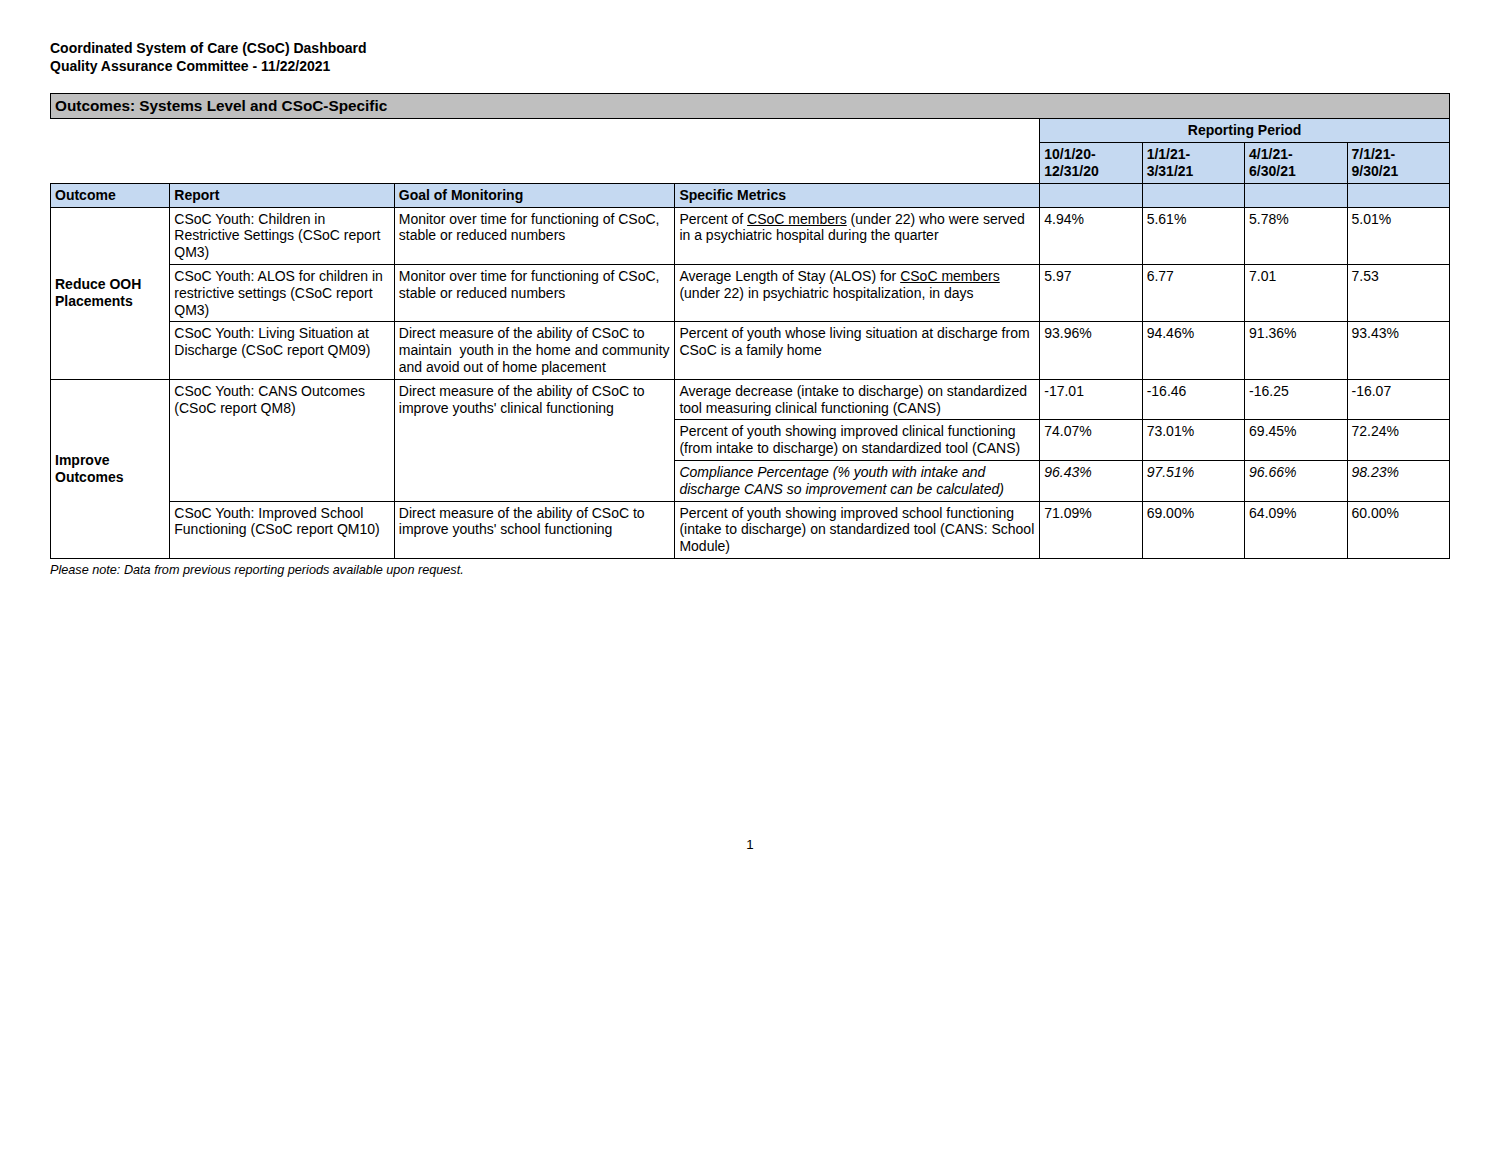Coordinated System of Care (CSoC) Dashboard
Quality Assurance Committee - 11/22/2021
| Outcomes: Systems Level and CSoC-Specific |
| | | | | Reporting Period |
| 10/1/20- 12/31/20 | 1/1/21- 3/31/21 | 4/1/21- 6/30/21 | 7/1/21- 9/30/21 |
| Outcome | Report | Goal of Monitoring | Specific Metrics | | | | |
| Reduce OOH Placements | CSoC Youth: Children in Restrictive Settings (CSoC report QM3) | Monitor over time for functioning of CSoC, stable or reduced numbers | Percent of CSoC members (under 22) who were served in a psychiatric hospital during the quarter | 4.94% | 5.61% | 5.78% | 5.01% |
| CSoC Youth: ALOS for children in restrictive settings (CSoC report QM3) | Monitor over time for functioning of CSoC, stable or reduced numbers | Average Length of Stay (ALOS) for CSoC members (under 22) in psychiatric hospitalization, in days | 5.97 | 6.77 | 7.01 | 7.53 |
| CSoC Youth: Living Situation at Discharge (CSoC report QM09) | Direct measure of the ability of CSoC to maintain youth in the home and community and avoid out of home placement | Percent of youth whose living situation at discharge from CSoC is a family home | 93.96% | 94.46% | 91.36% | 93.43% |
| Improve Outcomes | CSoC Youth: CANS Outcomes (CSoC report QM8) | Direct measure of the ability of CSoC to improve youths' clinical functioning | Average decrease (intake to discharge) on standardized tool measuring clinical functioning (CANS) | -17.01 | -16.46 | -16.25 | -16.07 |
| Percent of youth showing improved clinical functioning (from intake to discharge) on standardized tool (CANS) | 74.07% | 73.01% | 69.45% | 72.24% |
| Compliance Percentage (% youth with intake and discharge CANS so improvement can be calculated) | 96.43% | 97.51% | 96.66% | 98.23% |
| CSoC Youth: Improved School Functioning (CSoC report QM10) | Direct measure of the ability of CSoC to improve youths' school functioning | Percent of youth showing improved school functioning (intake to discharge) on standardized tool (CANS: School Module) | 71.09% | 69.00% | 64.09% | 60.00% |
Please note: Data from previous reporting periods available upon request.
1